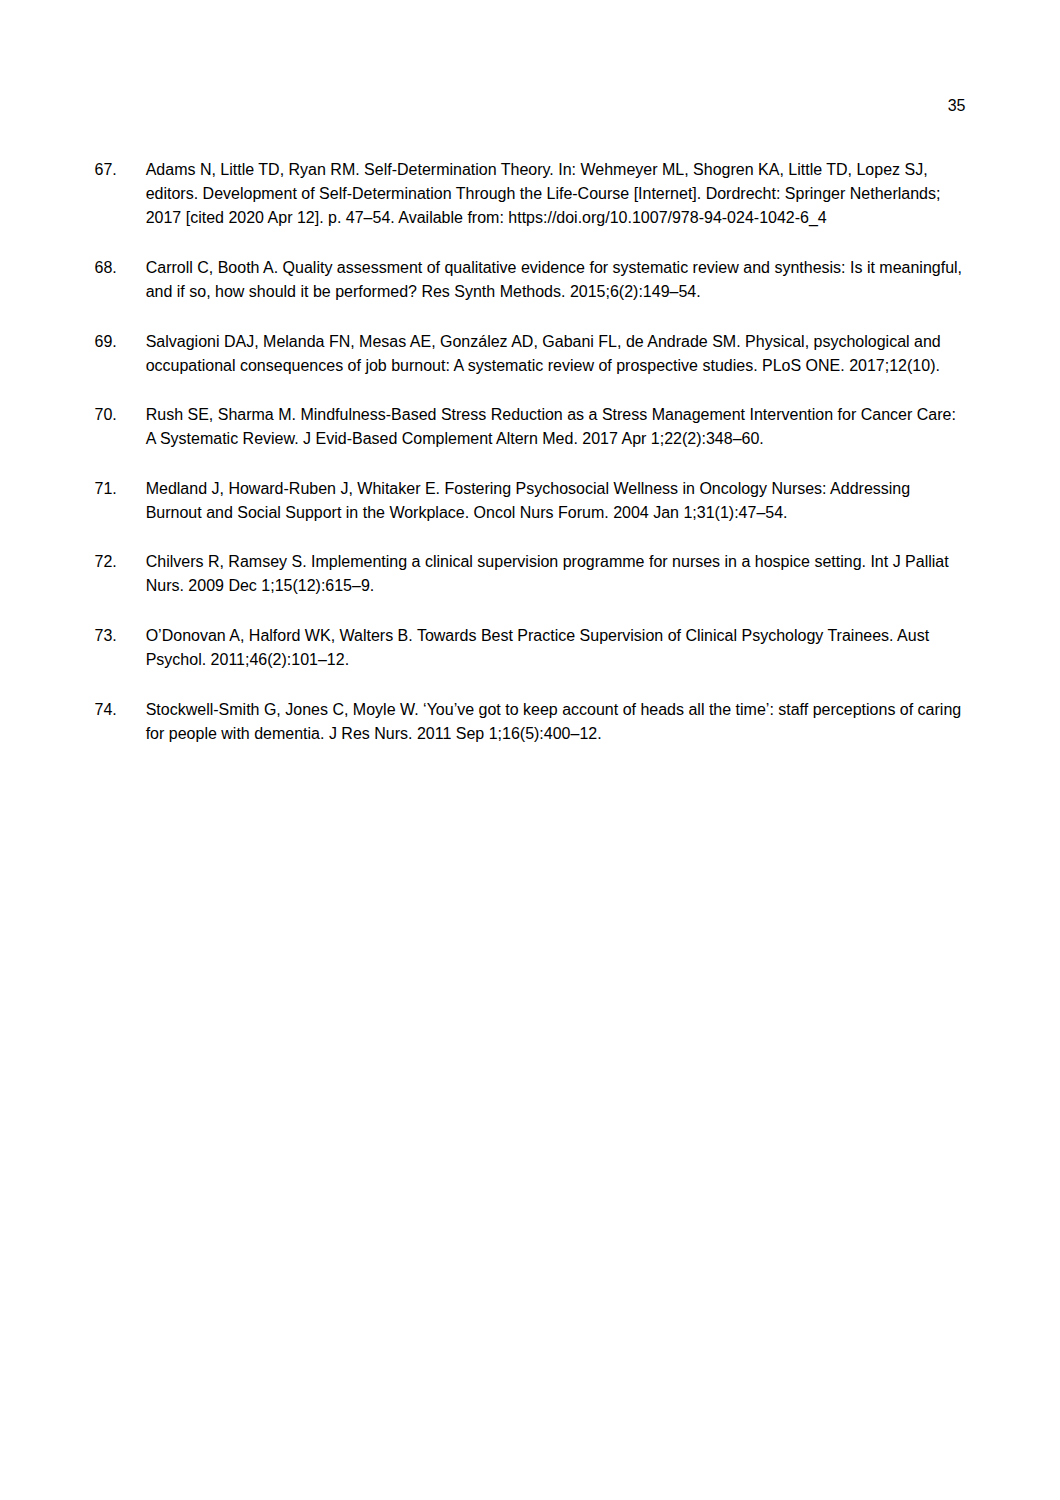35
67. Adams N, Little TD, Ryan RM. Self-Determination Theory. In: Wehmeyer ML, Shogren KA, Little TD, Lopez SJ, editors. Development of Self-Determination Through the Life-Course [Internet]. Dordrecht: Springer Netherlands; 2017 [cited 2020 Apr 12]. p. 47–54. Available from: https://doi.org/10.1007/978-94-024-1042-6_4
68. Carroll C, Booth A. Quality assessment of qualitative evidence for systematic review and synthesis: Is it meaningful, and if so, how should it be performed? Res Synth Methods. 2015;6(2):149–54.
69. Salvagioni DAJ, Melanda FN, Mesas AE, González AD, Gabani FL, de Andrade SM. Physical, psychological and occupational consequences of job burnout: A systematic review of prospective studies. PLoS ONE. 2017;12(10).
70. Rush SE, Sharma M. Mindfulness-Based Stress Reduction as a Stress Management Intervention for Cancer Care: A Systematic Review. J Evid-Based Complement Altern Med. 2017 Apr 1;22(2):348–60.
71. Medland J, Howard-Ruben J, Whitaker E. Fostering Psychosocial Wellness in Oncology Nurses: Addressing Burnout and Social Support in the Workplace. Oncol Nurs Forum. 2004 Jan 1;31(1):47–54.
72. Chilvers R, Ramsey S. Implementing a clinical supervision programme for nurses in a hospice setting. Int J Palliat Nurs. 2009 Dec 1;15(12):615–9.
73. O’Donovan A, Halford WK, Walters B. Towards Best Practice Supervision of Clinical Psychology Trainees. Aust Psychol. 2011;46(2):101–12.
74. Stockwell-Smith G, Jones C, Moyle W. ‘You’ve got to keep account of heads all the time’: staff perceptions of caring for people with dementia. J Res Nurs. 2011 Sep 1;16(5):400–12.